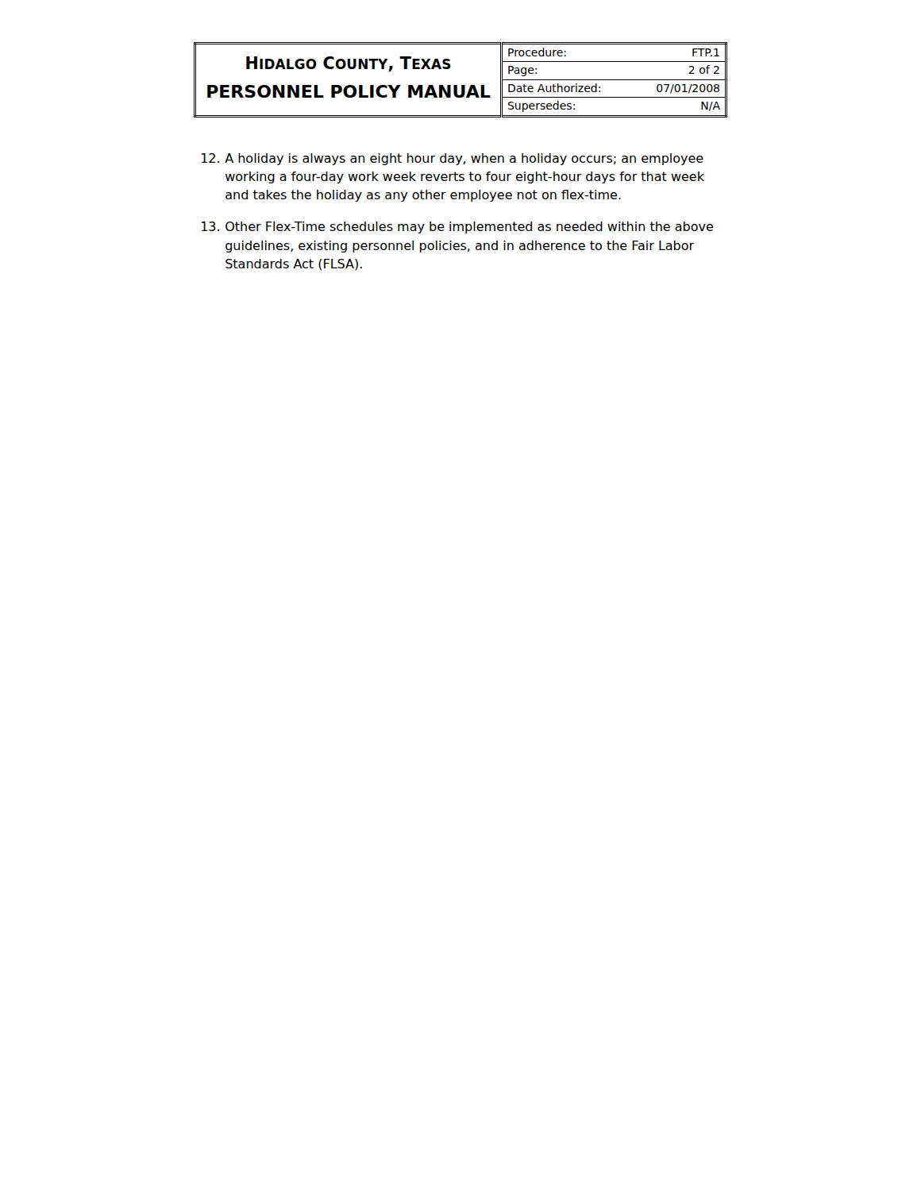| H IDALGO C OUNTY , T EXAS PERSONNEL POLICY MANUAL | / Procedure: / FTP.1 / / Page: / 2 of 2 / / Date Authorized: / 07/01/2008 / / Supersedes: / N/A / |
12 A holiday is always an eight hour day, when a holiday occurs; an employee working a four-day work week reverts to four eight-hour days for that week and takes the holiday as any other employee not on flex-time.
13 Other Flex-Time schedules may be implemented as needed within the above guidelines, existing personnel policies, and in adherence to the Fair Labor Standards Act (FLSA).